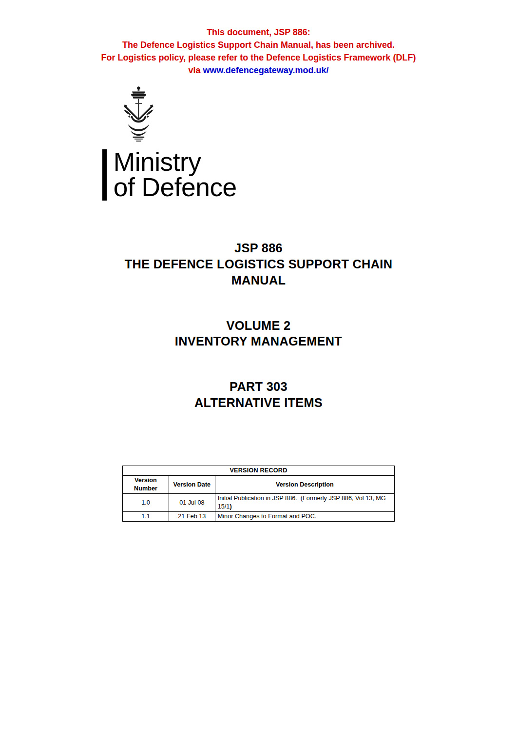This document, JSP 886:
The Defence Logistics Support Chain Manual, has been archived.
For Logistics policy, please refer to the Defence Logistics Framework (DLF)
via www.defencegateway.mod.uk/
Ministry of Defence
JSP 886
THE DEFENCE LOGISTICS SUPPORT CHAIN MANUAL
VOLUME 2
INVENTORY MANAGEMENT
PART 303
ALTERNATIVE ITEMS
| VERSION RECORD |
| --- |
| Version Number | Version Date | Version Description |
| 1.0 | 01 Jul 08 | Initial Publication in JSP 886. (Formerly JSP 886, Vol 13, MG 15/1 ) |
| 1.1 | 21 Feb 13 | Minor Changes to Format and POC. |